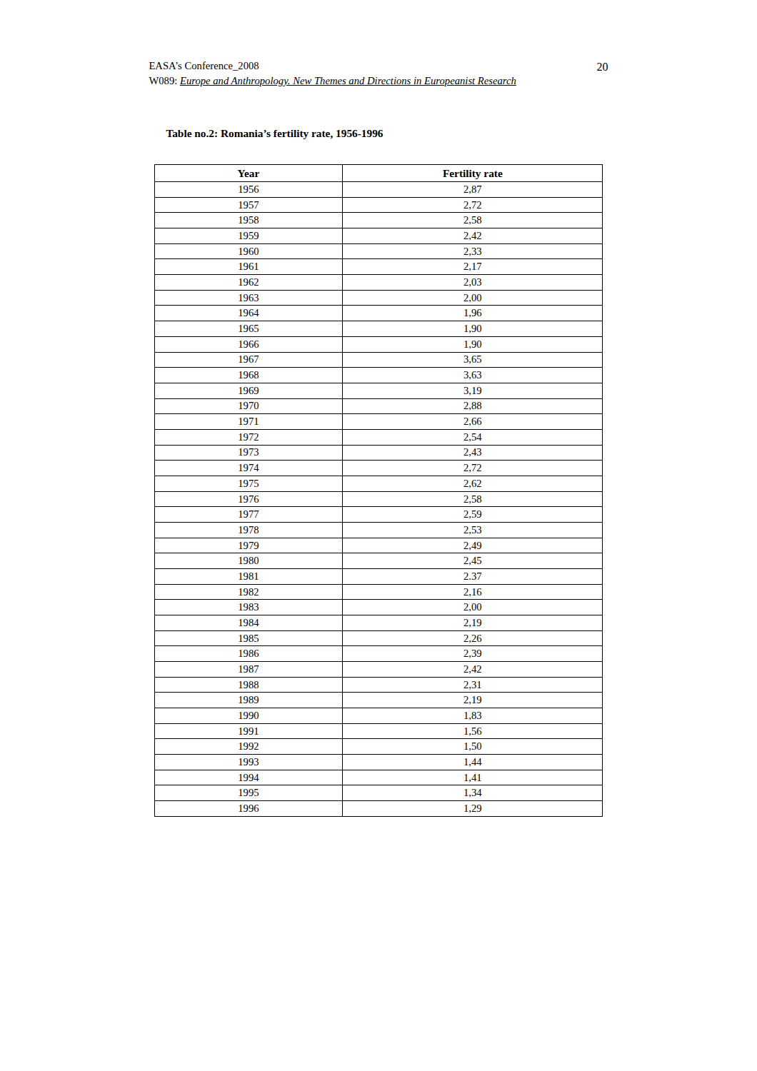20 EASA’s Conference_2008 W089: Europe and Anthropology. New Themes and Directions in Europeanist Research
Table no.2: Romania’s fertility rate, 1956-1996
| Year | Fertility rate |
| --- | --- |
| 1956 | 2,87 |
| 1957 | 2,72 |
| 1958 | 2,58 |
| 1959 | 2,42 |
| 1960 | 2,33 |
| 1961 | 2,17 |
| 1962 | 2,03 |
| 1963 | 2,00 |
| 1964 | 1,96 |
| 1965 | 1,90 |
| 1966 | 1,90 |
| 1967 | 3,65 |
| 1968 | 3,63 |
| 1969 | 3,19 |
| 1970 | 2,88 |
| 1971 | 2,66 |
| 1972 | 2,54 |
| 1973 | 2,43 |
| 1974 | 2,72 |
| 1975 | 2,62 |
| 1976 | 2,58 |
| 1977 | 2,59 |
| 1978 | 2,53 |
| 1979 | 2,49 |
| 1980 | 2,45 |
| 1981 | 2.37 |
| 1982 | 2,16 |
| 1983 | 2,00 |
| 1984 | 2,19 |
| 1985 | 2,26 |
| 1986 | 2,39 |
| 1987 | 2,42 |
| 1988 | 2,31 |
| 1989 | 2,19 |
| 1990 | 1,83 |
| 1991 | 1,56 |
| 1992 | 1,50 |
| 1993 | 1,44 |
| 1994 | 1,41 |
| 1995 | 1,34 |
| 1996 | 1,29 |